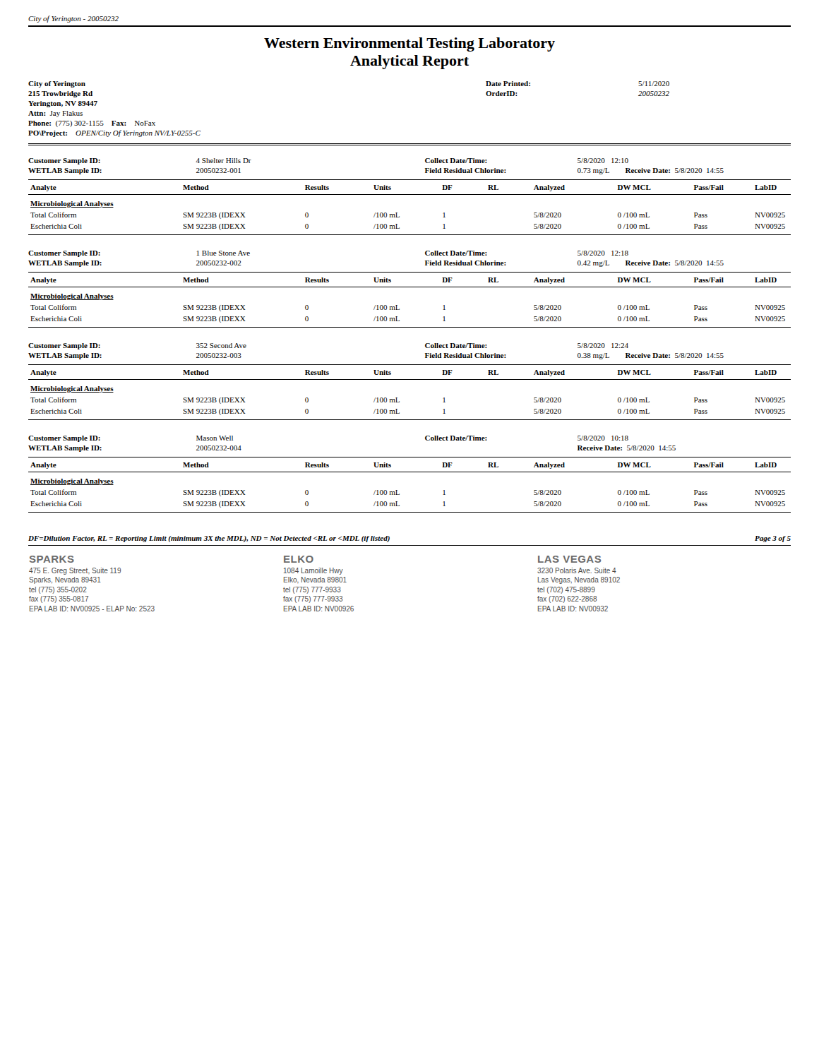City of Yerington - 20050232
Western Environmental Testing Laboratory
Analytical Report
| City of Yerington | Date Printed: | 5/11/2020 |
| 215 Trowbridge Rd | OrderID: | 20050232 |
| Yerington, NV 89447 | | |
| Attn: Jay Flakus | | |
| Phone: (775) 302-1155 Fax: NoFax | | |
| PO\Project: OPEN/City Of Yerington NV/LY-0255-C | | |
| Customer Sample ID: | 4 Shelter Hills Dr | Collect Date/Time: | 5/8/2020 12:10 |
| WETLAB Sample ID: | 20050232-001 | Field Residual Chlorine: | 0.73 mg/L Receive Date: 5/8/2020 14:55 |
| Analyte | Method | Results | Units | DF | RL | Analyzed | DW MCL | Pass/Fail | LabID |
| --- | --- | --- | --- | --- | --- | --- | --- | --- | --- |
| Microbiological Analyses |
| Total Coliform | SM 9223B (IDEXX | 0 | /100 mL | 1 | | 5/8/2020 | 0 /100 mL | Pass | NV00925 |
| Escherichia Coli | SM 9223B (IDEXX | 0 | /100 mL | 1 | | 5/8/2020 | 0 /100 mL | Pass | NV00925 |
| Customer Sample ID: | 1 Blue Stone Ave | Collect Date/Time: | 5/8/2020 12:18 |
| WETLAB Sample ID: | 20050232-002 | Field Residual Chlorine: | 0.42 mg/L Receive Date: 5/8/2020 14:55 |
| Analyte | Method | Results | Units | DF | RL | Analyzed | DW MCL | Pass/Fail | LabID |
| --- | --- | --- | --- | --- | --- | --- | --- | --- | --- |
| Microbiological Analyses |
| Total Coliform | SM 9223B (IDEXX | 0 | /100 mL | 1 | | 5/8/2020 | 0 /100 mL | Pass | NV00925 |
| Escherichia Coli | SM 9223B (IDEXX | 0 | /100 mL | 1 | | 5/8/2020 | 0 /100 mL | Pass | NV00925 |
| Customer Sample ID: | 352 Second Ave | Collect Date/Time: | 5/8/2020 12:24 |
| WETLAB Sample ID: | 20050232-003 | Field Residual Chlorine: | 0.38 mg/L Receive Date: 5/8/2020 14:55 |
| Analyte | Method | Results | Units | DF | RL | Analyzed | DW MCL | Pass/Fail | LabID |
| --- | --- | --- | --- | --- | --- | --- | --- | --- | --- |
| Microbiological Analyses |
| Total Coliform | SM 9223B (IDEXX | 0 | /100 mL | 1 | | 5/8/2020 | 0 /100 mL | Pass | NV00925 |
| Escherichia Coli | SM 9223B (IDEXX | 0 | /100 mL | 1 | | 5/8/2020 | 0 /100 mL | Pass | NV00925 |
| Customer Sample ID: | Mason Well | Collect Date/Time: | 5/8/2020 10:18 |
| WETLAB Sample ID: | 20050232-004 | | Receive Date: 5/8/2020 14:55 |
| Analyte | Method | Results | Units | DF | RL | Analyzed | DW MCL | Pass/Fail | LabID |
| --- | --- | --- | --- | --- | --- | --- | --- | --- | --- |
| Microbiological Analyses |
| Total Coliform | SM 9223B (IDEXX | 0 | /100 mL | 1 | | 5/8/2020 | 0 /100 mL | Pass | NV00925 |
| Escherichia Coli | SM 9223B (IDEXX | 0 | /100 mL | 1 | | 5/8/2020 | 0 /100 mL | Pass | NV00925 |
DF=Dilution Factor, RL = Reporting Limit (minimum 3X the MDL), ND = Not Detected <RL or <MDL (if listed) Page 3 of 5
| SPARKS 475 E. Greg Street, Suite 119 Sparks, Nevada 89431 tel (775) 355-0202 fax (775) 355-0817 EPA LAB ID: NV00925 - ELAP No: 2523 | ELKO 1084 Lamoille Hwy Elko, Nevada 89801 tel (775) 777-9933 fax (775) 777-9933 EPA LAB ID: NV00926 | LAS VEGAS 3230 Polaris Ave. Suite 4 Las Vegas, Nevada 89102 tel (702) 475-8899 fax (702) 622-2868 EPA LAB ID: NV00932 |